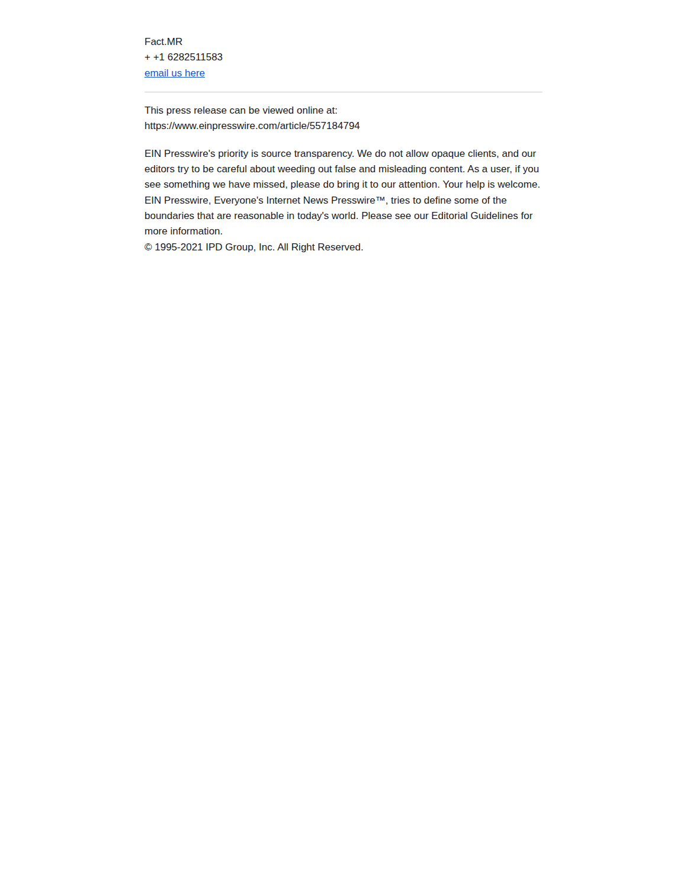Fact.MR
+ +1 6282511583
email us here
This press release can be viewed online at: https://www.einpresswire.com/article/557184794
EIN Presswire's priority is source transparency. We do not allow opaque clients, and our editors try to be careful about weeding out false and misleading content. As a user, if you see something we have missed, please do bring it to our attention. Your help is welcome. EIN Presswire, Everyone's Internet News Presswire™, tries to define some of the boundaries that are reasonable in today's world. Please see our Editorial Guidelines for more information.
© 1995-2021 IPD Group, Inc. All Right Reserved.